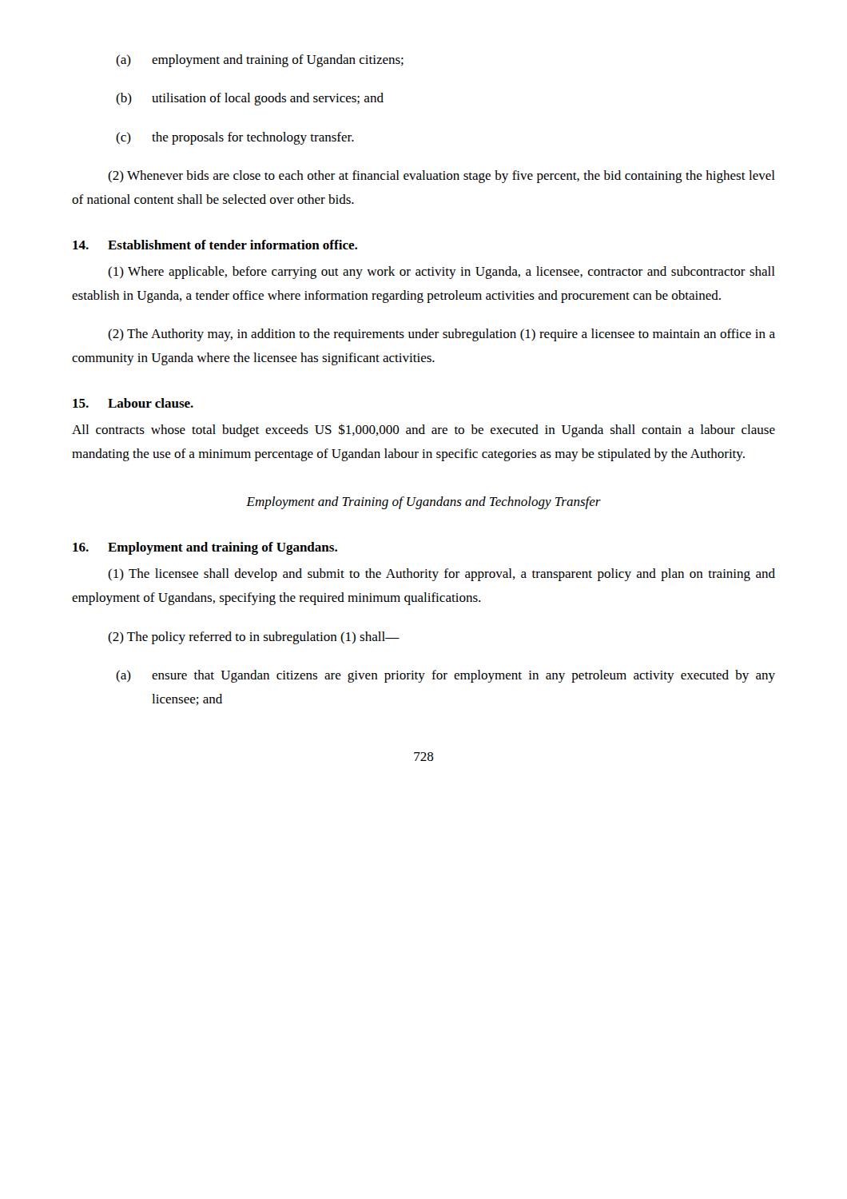(a) employment and training of Ugandan citizens;
(b) utilisation of local goods and services; and
(c) the proposals for technology transfer.
(2) Whenever bids are close to each other at financial evaluation stage by five percent, the bid containing the highest level of national content shall be selected over other bids.
14. Establishment of tender information office.
(1) Where applicable, before carrying out any work or activity in Uganda, a licensee, contractor and subcontractor shall establish in Uganda, a tender office where information regarding petroleum activities and procurement can be obtained.
(2) The Authority may, in addition to the requirements under subregulation (1) require a licensee to maintain an office in a community in Uganda where the licensee has significant activities.
15. Labour clause.
All contracts whose total budget exceeds US $1,000,000 and are to be executed in Uganda shall contain a labour clause mandating the use of a minimum percentage of Ugandan labour in specific categories as may be stipulated by the Authority.
Employment and Training of Ugandans and Technology Transfer
16. Employment and training of Ugandans.
(1) The licensee shall develop and submit to the Authority for approval, a transparent policy and plan on training and employment of Ugandans, specifying the required minimum qualifications.
(2) The policy referred to in subregulation (1) shall—
(a) ensure that Ugandan citizens are given priority for employment in any petroleum activity executed by any licensee; and
728